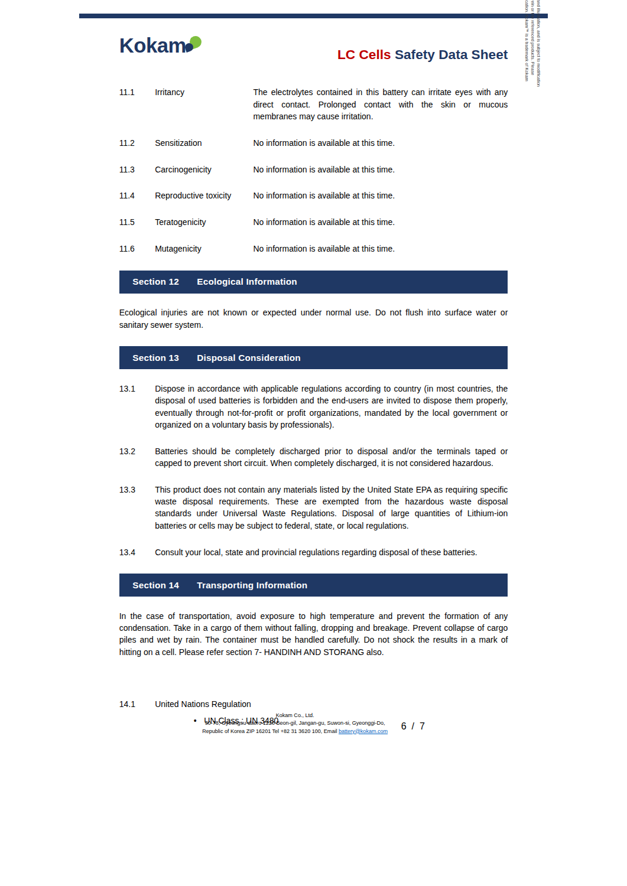Kokam
LC Cells Safety Data Sheet
The information contained herein is provided solely for the purposes of general explanation and illustration, and is subject to modification without notice. No warranty or guarantee is given in regards to the information contained herein or the referenced products. Please contact Kokam for the most current and relevant product information for your particular application. Kokam™ is a trademark of Kokam Co., Ltd.
11.1
Irritancy
The electrolytes contained in this battery can irritate eyes with any direct contact. Prolonged contact with the skin or mucous membranes may cause irritation.
11.2
Sensitization
No information is available at this time.
11.3
Carcinogenicity
No information is available at this time.
11.4
Reproductive toxicity
No information is available at this time.
11.5
Teratogenicity
No information is available at this time.
11.6
Mutagenicity
No information is available at this time.
Section 12Ecological Information
Ecological injuries are not known or expected under normal use. Do not flush into surface water or sanitary sewer system.
Section 13Disposal Consideration
13.1
Dispose in accordance with applicable regulations according to country (in most countries, the disposal of used batteries is forbidden and the end-users are invited to dispose them properly, eventually through not-for-profit or profit organizations, mandated by the local government or organized on a voluntary basis by professionals).
13.2
Batteries should be completely discharged prior to disposal and/or the terminals taped or capped to prevent short circuit. When completely discharged, it is not considered hazardous.
13.3
This product does not contain any materials listed by the United State EPA as requiring specific waste disposal requirements. These are exempted from the hazardous waste disposal standards under Universal Waste Regulations. Disposal of large quantities of Lithium-ion batteries or cells may be subject to federal, state, or local regulations.
13.4
Consult your local, state and provincial regulations regarding disposal of these batteries.
Section 14Transporting Information
In the case of transportation, avoid exposure to high temperature and prevent the formation of any condensation. Take in a cargo of them without falling, dropping and breakage. Prevent collapse of cargo piles and wet by rain. The container must be handled carefully. Do not shock the results in a mark of hitting on a cell. Please refer section 7- HANDINH AND STORANG also.
14.1
United Nations Regulation
•
UN Class : UN 3480
Kokam Co., Ltd.
30-78, Gyeongsu-daero 1220 Beon-gil, Jangan-gu, Suwon-si, Gyeonggi-Do,
Republic of Korea ZIP 16201 Tel +82 31 3620 100, Email battery@kokam.com
6 / 7